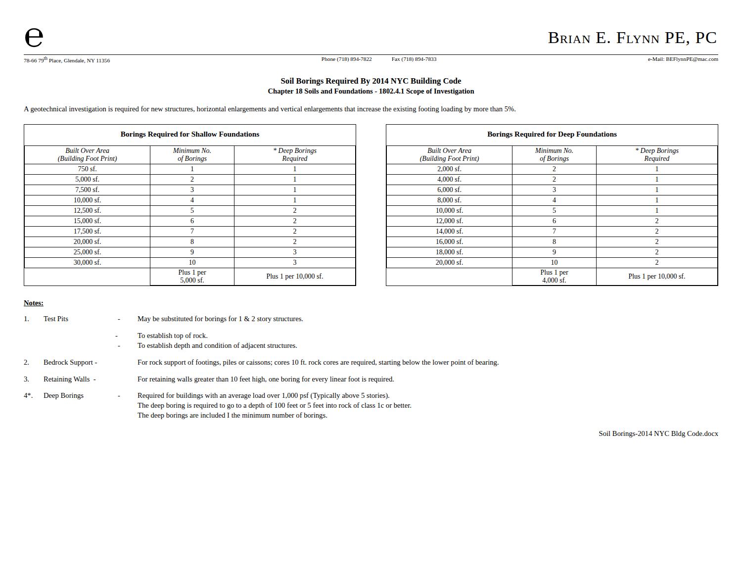℮
Brian E. Flynn PE, PC
78-66 79th Place, Glendale, NY 11356
Phone (718) 894-7822 Fax (718) 894-7833
e-Mail: BEFlynnPE@mac.com
Soil Borings Required By 2014 NYC Building Code
Chapter 18 Soils and Foundations - 1802.4.1 Scope of Investigation
A geotechnical investigation is required for new structures, horizontal enlargements and vertical enlargements that increase the existing footing loading by more than 5%.
Borings Required for Shallow Foundations
| Built Over Area (Building Foot Print) | Minimum No. of Borings | * Deep Borings Required |
| --- | --- | --- |
| 750 sf. | 1 | 1 |
| 5,000 sf. | 2 | 1 |
| 7,500 sf. | 3 | 1 |
| 10,000 sf. | 4 | 1 |
| 12,500 sf. | 5 | 2 |
| 15,000 sf. | 6 | 2 |
| 17,500 sf. | 7 | 2 |
| 20,000 sf. | 8 | 2 |
| 25,000 sf. | 9 | 3 |
| 30,000 sf. | 10 | 3 |
| | Plus 1 per 5,000 sf. | Plus 1 per 10,000 sf. |
Borings Required for Deep Foundations
| Built Over Area (Building Foot Print) | Minimum No. of Borings | * Deep Borings Required |
| --- | --- | --- |
| 2,000 sf. | 2 | 1 |
| 4,000 sf. | 2 | 1 |
| 6,000 sf. | 3 | 1 |
| 8,000 sf. | 4 | 1 |
| 10,000 sf. | 5 | 1 |
| 12,000 sf. | 6 | 2 |
| 14,000 sf. | 7 | 2 |
| 16,000 sf. | 8 | 2 |
| 18,000 sf. | 9 | 2 |
| 20,000 sf. | 10 | 2 |
| | Plus 1 per 4,000 sf. | Plus 1 per 10,000 sf. |
Notes:
1.
Test Pits
-
May be substituted for borings for 1 & 2 story structures.
-
To establish top of rock.
-
To establish depth and condition of adjacent structures.
2.
Bedrock Support -
For rock support of footings, piles or caissons; cores 10 ft. rock cores are required, starting below the lower point of bearing.
3.
Retaining Walls -
For retaining walls greater than 10 feet high, one boring for every linear foot is required.
4*.
Deep Borings
-
Required for buildings with an average load over 1,000 psf (Typically above 5 stories).
The deep boring is required to go to a depth of 100 feet or 5 feet into rock of class 1c or better.
The deep borings are included I the minimum number of borings.
Soil Borings-2014 NYC Bldg Code.docx